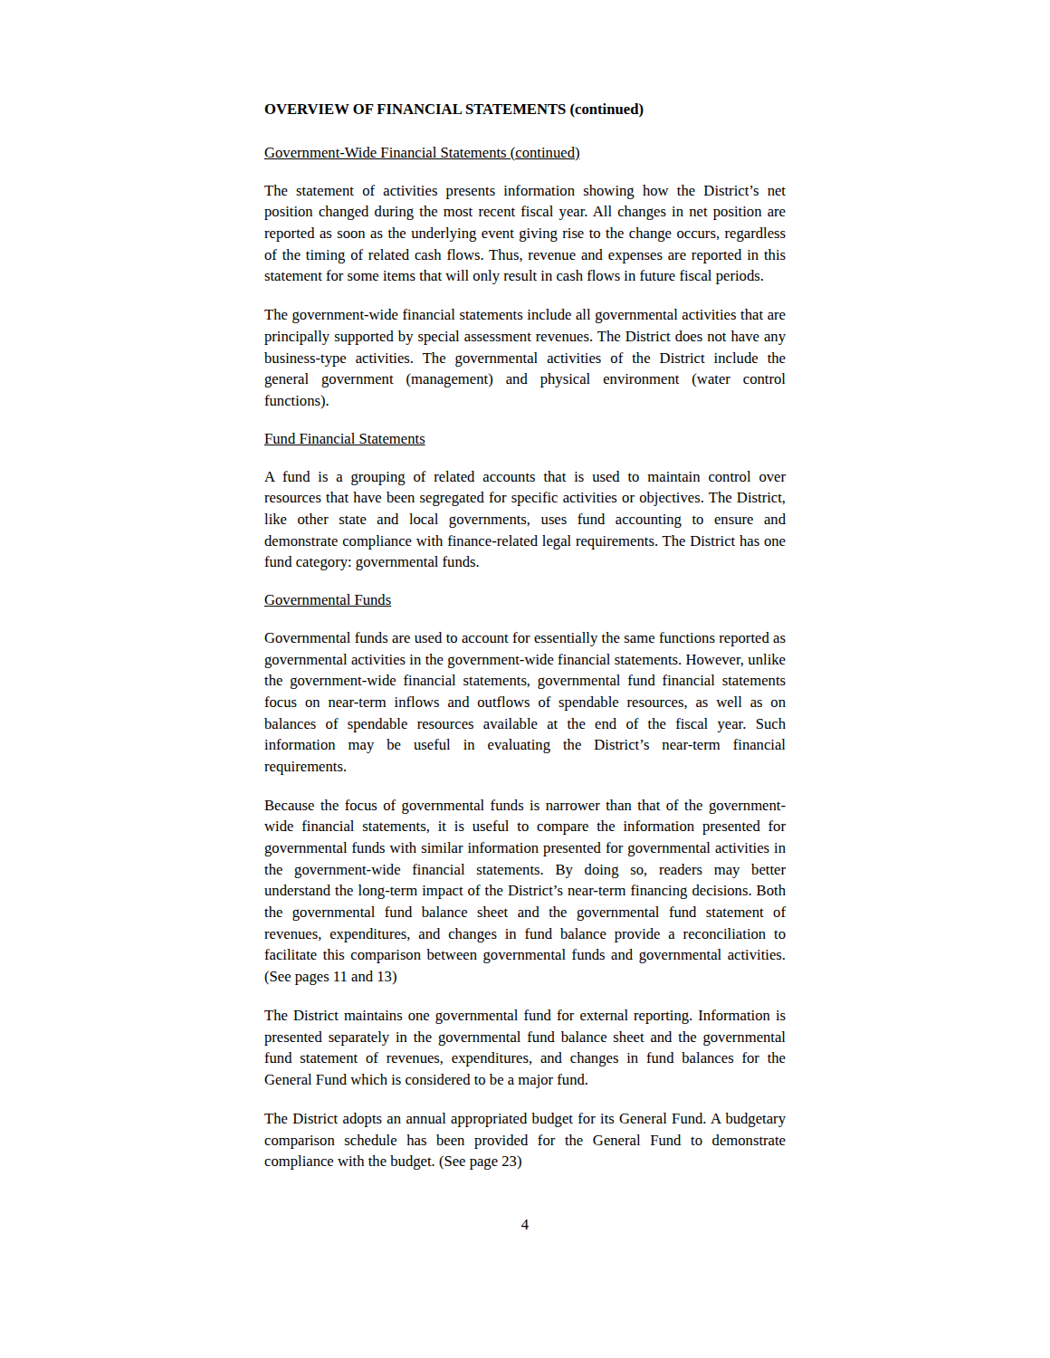OVERVIEW OF FINANCIAL STATEMENTS (continued)
Government-Wide Financial Statements (continued)
The statement of activities presents information showing how the District’s net position changed during the most recent fiscal year. All changes in net position are reported as soon as the underlying event giving rise to the change occurs, regardless of the timing of related cash flows. Thus, revenue and expenses are reported in this statement for some items that will only result in cash flows in future fiscal periods.
The government-wide financial statements include all governmental activities that are principally supported by special assessment revenues. The District does not have any business-type activities. The governmental activities of the District include the general government (management) and physical environment (water control functions).
Fund Financial Statements
A fund is a grouping of related accounts that is used to maintain control over resources that have been segregated for specific activities or objectives. The District, like other state and local governments, uses fund accounting to ensure and demonstrate compliance with finance-related legal requirements. The District has one fund category: governmental funds.
Governmental Funds
Governmental funds are used to account for essentially the same functions reported as governmental activities in the government-wide financial statements. However, unlike the government-wide financial statements, governmental fund financial statements focus on near-term inflows and outflows of spendable resources, as well as on balances of spendable resources available at the end of the fiscal year. Such information may be useful in evaluating the District’s near-term financial requirements.
Because the focus of governmental funds is narrower than that of the government-wide financial statements, it is useful to compare the information presented for governmental funds with similar information presented for governmental activities in the government-wide financial statements. By doing so, readers may better understand the long-term impact of the District’s near-term financing decisions. Both the governmental fund balance sheet and the governmental fund statement of revenues, expenditures, and changes in fund balance provide a reconciliation to facilitate this comparison between governmental funds and governmental activities. (See pages 11 and 13)
The District maintains one governmental fund for external reporting. Information is presented separately in the governmental fund balance sheet and the governmental fund statement of revenues, expenditures, and changes in fund balances for the General Fund which is considered to be a major fund.
The District adopts an annual appropriated budget for its General Fund. A budgetary comparison schedule has been provided for the General Fund to demonstrate compliance with the budget. (See page 23)
4